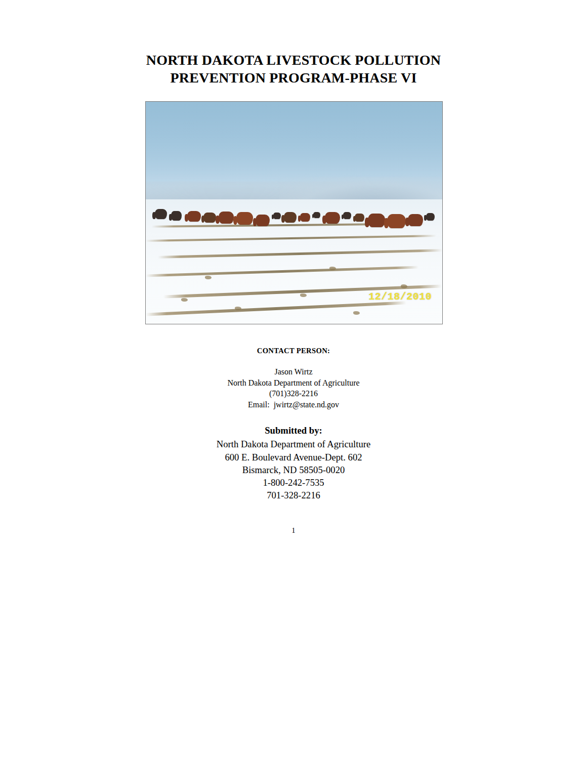NORTH DAKOTA LIVESTOCK POLLUTION
PREVENTION PROGRAM-PHASE VI
12/18/2010
CONTACT PERSON:
Jason Wirtz
North Dakota Department of Agriculture
(701)328-2216
Email: jwirtz@state.nd.gov
Submitted by:
North Dakota Department of Agriculture
600 E. Boulevard Avenue-Dept. 602
Bismarck, ND 58505-0020
1-800-242-7535
701-328-2216
1